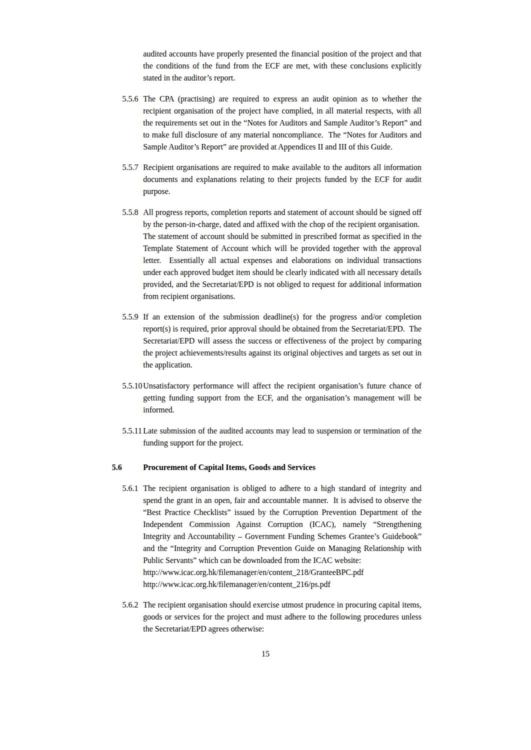audited accounts have properly presented the financial position of the project and that the conditions of the fund from the ECF are met, with these conclusions explicitly stated in the auditor’s report.
5.5.6
The CPA (practising) are required to express an audit opinion as to whether the recipient organisation of the project have complied, in all material respects, with all the requirements set out in the “Notes for Auditors and Sample Auditor’s Report” and to make full disclosure of any material noncompliance. The “Notes for Auditors and Sample Auditor’s Report” are provided at Appendices II and III of this Guide.
5.5.7
Recipient organisations are required to make available to the auditors all information documents and explanations relating to their projects funded by the ECF for audit purpose.
5.5.8
All progress reports, completion reports and statement of account should be signed off by the person-in-charge, dated and affixed with the chop of the recipient organisation. The statement of account should be submitted in prescribed format as specified in the Template Statement of Account which will be provided together with the approval letter. Essentially all actual expenses and elaborations on individual transactions under each approved budget item should be clearly indicated with all necessary details provided, and the Secretariat/EPD is not obliged to request for additional information from recipient organisations.
5.5.9
If an extension of the submission deadline(s) for the progress and/or completion report(s) is required, prior approval should be obtained from the Secretariat/EPD. The Secretariat/EPD will assess the success or effectiveness of the project by comparing the project achievements/results against its original objectives and targets as set out in the application.
5.5.10
Unsatisfactory performance will affect the recipient organisation’s future chance of getting funding support from the ECF, and the organisation’s management will be informed.
5.5.11
Late submission of the audited accounts may lead to suspension or termination of the funding support for the project.
5.6
Procurement of Capital Items, Goods and Services
5.6.1
The recipient organisation is obliged to adhere to a high standard of integrity and spend the grant in an open, fair and accountable manner. It is advised to observe the “Best Practice Checklists” issued by the Corruption Prevention Department of the Independent Commission Against Corruption (ICAC), namely “Strengthening Integrity and Accountability – Government Funding Schemes Grantee’s Guidebook” and the “Integrity and Corruption Prevention Guide on Managing Relationship with Public Servants” which can be downloaded from the ICAC website:
http://www.icac.org.hk/filemanager/en/content_218/GranteeBPC.pdf
http://www.icac.org.hk/filemanager/en/content_216/ps.pdf
5.6.2
The recipient organisation should exercise utmost prudence in procuring capital items, goods or services for the project and must adhere to the following procedures unless the Secretariat/EPD agrees otherwise:
15